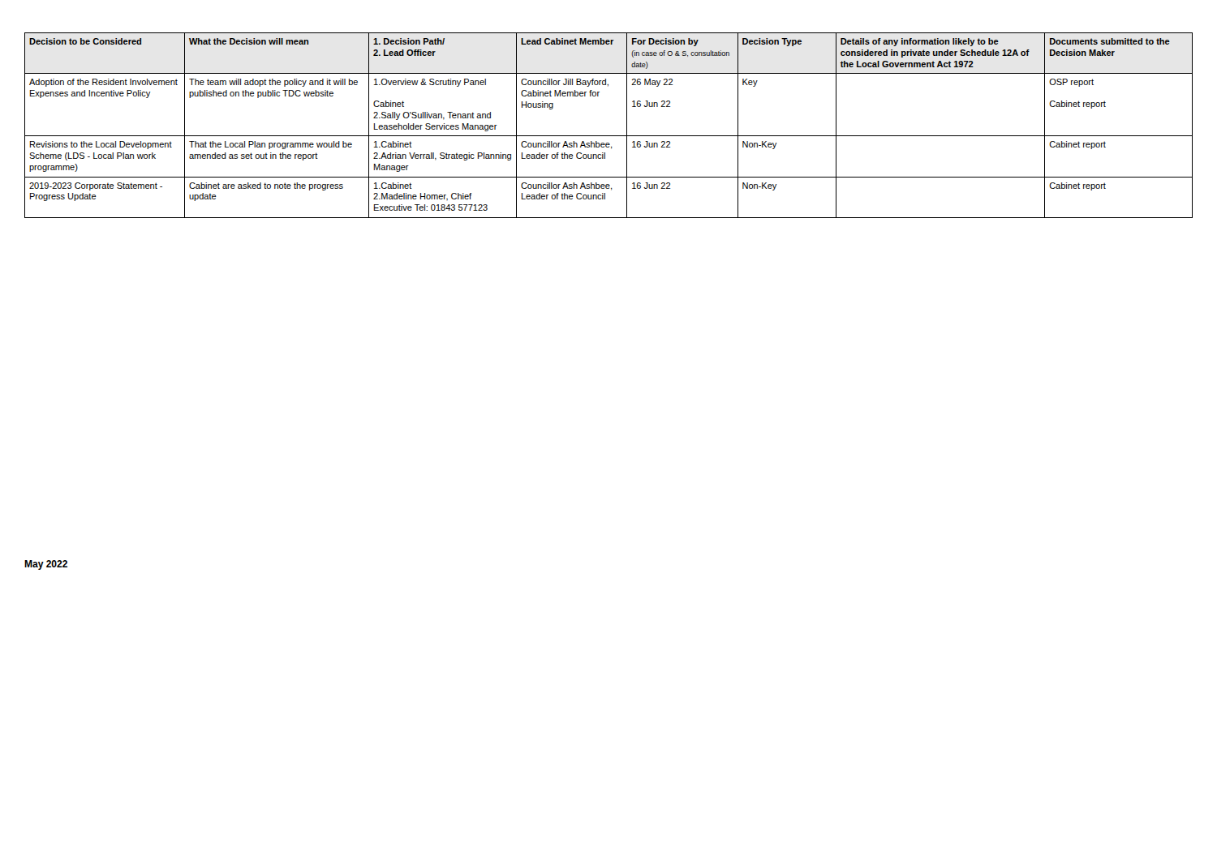| Decision to be Considered | What the Decision will mean | 1. Decision Path/ 2. Lead Officer | Lead Cabinet Member | For Decision by (in case of O & S, consultation date) | Decision Type | Details of any information likely to be considered in private under Schedule 12A of the Local Government Act 1972 | Documents submitted to the Decision Maker |
| --- | --- | --- | --- | --- | --- | --- | --- |
| Adoption of the Resident Involvement Expenses and Incentive Policy | The team will adopt the policy and it will be published on the public TDC website | 1.Overview & Scrutiny Panel Cabinet 2.Sally O'Sullivan, Tenant and Leaseholder Services Manager | Councillor Jill Bayford, Cabinet Member for Housing | 26 May 22 16 Jun 22 | Key | | OSP report Cabinet report |
| Revisions to the Local Development Scheme (LDS - Local Plan work programme) | That the Local Plan programme would be amended as set out in the report | 1.Cabinet 2.Adrian Verrall, Strategic Planning Manager | Councillor Ash Ashbee, Leader of the Council | 16 Jun 22 | Non-Key | | Cabinet report |
| 2019-2023 Corporate Statement - Progress Update | Cabinet are asked to note the progress update | 1.Cabinet 2.Madeline Homer, Chief Executive Tel: 01843 577123 | Councillor Ash Ashbee, Leader of the Council | 16 Jun 22 | Non-Key | | Cabinet report |
May 2022